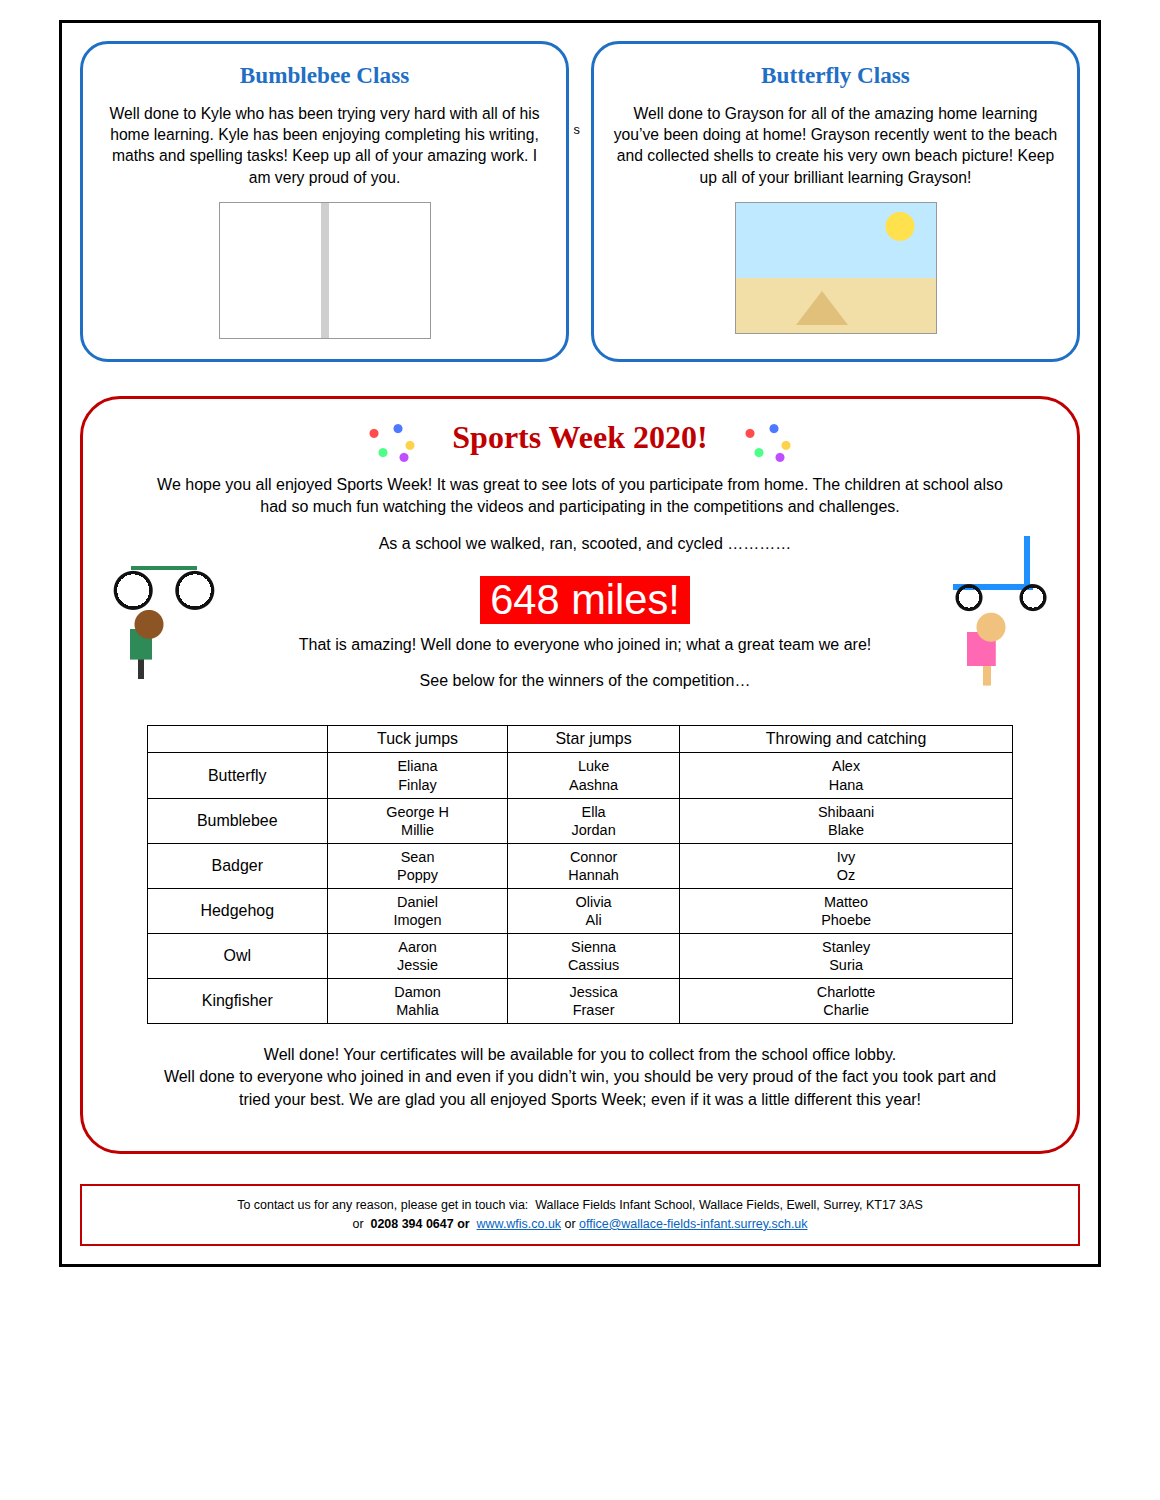Bumblebee Class
s
Well done to Kyle who has been trying very hard with all of his home learning. Kyle has been enjoying completing his writing, maths and spelling tasks! Keep up all of your amazing work. I am very proud of you.
Butterfly Class
Well done to Grayson for all of the amazing home learning you’ve been doing at home! Grayson recently went to the beach and collected shells to create his very own beach picture! Keep up all of your brilliant learning Grayson!
Sports Week 2020!
We hope you all enjoyed Sports Week! It was great to see lots of you participate from home. The children at school also had so much fun watching the videos and participating in the competitions and challenges.
As a school we walked, ran, scooted, and cycled …………
648 miles!
That is amazing! Well done to everyone who joined in; what a great team we are!
See below for the winners of the competition…
| | Tuck jumps | Star jumps | Throwing and catching |
| --- | --- | --- | --- |
| Butterfly | Eliana Finlay | Luke Aashna | Alex Hana |
| Bumblebee | George H Millie | Ella Jordan | Shibaani Blake |
| Badger | Sean Poppy | Connor Hannah | Ivy Oz |
| Hedgehog | Daniel Imogen | Olivia Ali | Matteo Phoebe |
| Owl | Aaron Jessie | Sienna Cassius | Stanley Suria |
| Kingfisher | Damon Mahlia | Jessica Fraser | Charlotte Charlie |
Well done! Your certificates will be available for you to collect from the school office lobby.
Well done to everyone who joined in and even if you didn’t win, you should be very proud of the fact you took part and tried your best. We are glad you all enjoyed Sports Week; even if it was a little different this year!
To contact us for any reason, please get in touch via: Wallace Fields Infant School, Wallace Fields, Ewell, Surrey, KT17 3AS
or 0208 394 0647 or www.wfis.co.uk or office@wallace-fields-infant.surrey.sch.uk